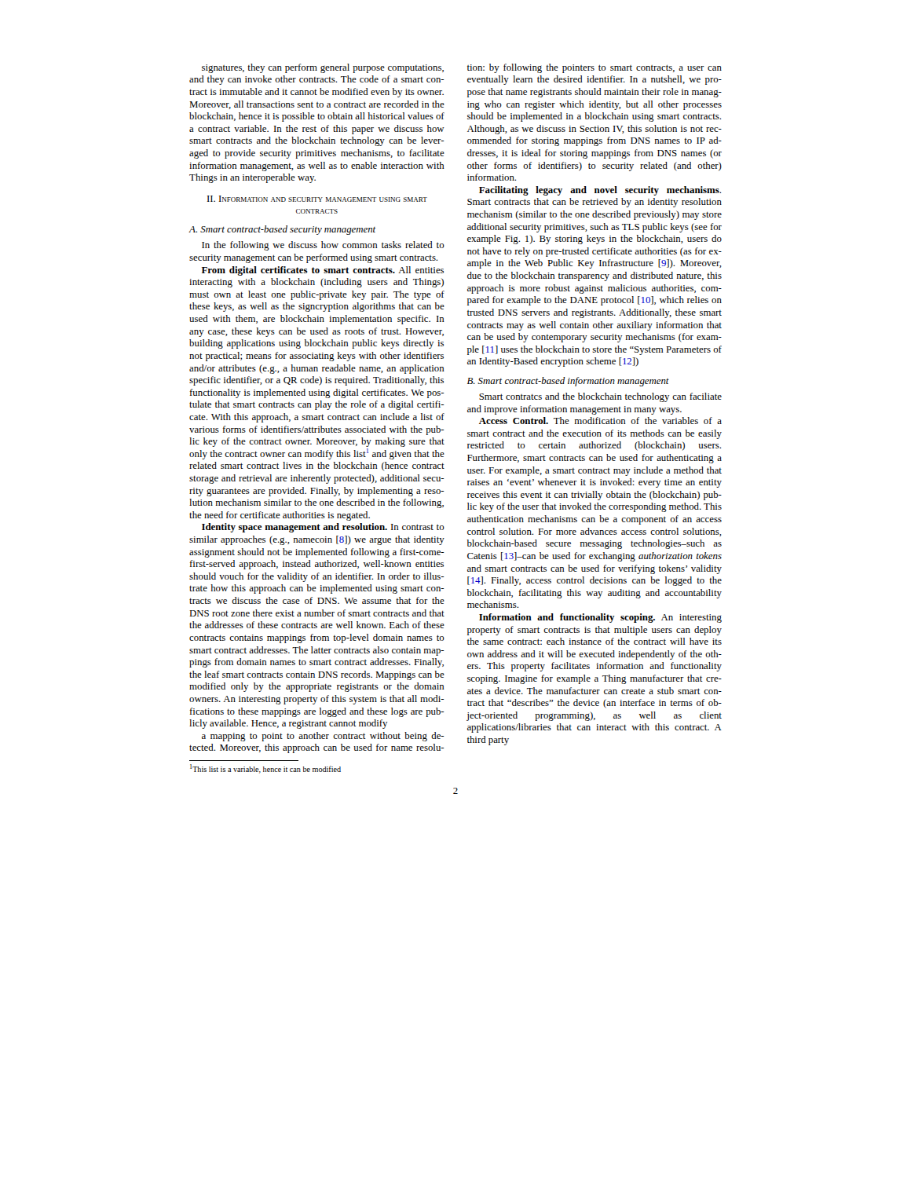signatures, they can perform general purpose computations, and they can invoke other contracts. The code of a smart contract is immutable and it cannot be modified even by its owner. Moreover, all transactions sent to a contract are recorded in the blockchain, hence it is possible to obtain all historical values of a contract variable. In the rest of this paper we discuss how smart contracts and the blockchain technology can be leveraged to provide security primitives mechanisms, to facilitate information management, as well as to enable interaction with Things in an interoperable way.
II. Information and security management using smart contracts
A. Smart contract-based security management
In the following we discuss how common tasks related to security management can be performed using smart contracts.
From digital certificates to smart contracts. All entities interacting with a blockchain (including users and Things) must own at least one public-private key pair. The type of these keys, as well as the signcryption algorithms that can be used with them, are blockchain implementation specific. In any case, these keys can be used as roots of trust. However, building applications using blockchain public keys directly is not practical; means for associating keys with other identifiers and/or attributes (e.g., a human readable name, an application specific identifier, or a QR code) is required. Traditionally, this functionality is implemented using digital certificates. We postulate that smart contracts can play the role of a digital certificate. With this approach, a smart contract can include a list of various forms of identifiers/attributes associated with the public key of the contract owner. Moreover, by making sure that only the contract owner can modify this list1 and given that the related smart contract lives in the blockchain (hence contract storage and retrieval are inherently protected), additional security guarantees are provided. Finally, by implementing a resolution mechanism similar to the one described in the following, the need for certificate authorities is negated.
Identity space management and resolution. In contrast to similar approaches (e.g., namecoin [8]) we argue that identity assignment should not be implemented following a first-come-first-served approach, instead authorized, well-known entities should vouch for the validity of an identifier. In order to illustrate how this approach can be implemented using smart contracts we discuss the case of DNS. We assume that for the DNS root zone there exist a number of smart contracts and that the addresses of these contracts are well known. Each of these contracts contains mappings from top-level domain names to smart contract addresses. The latter contracts also contain mappings from domain names to smart contract addresses. Finally, the leaf smart contracts contain DNS records. Mappings can be modified only by the appropriate registrants or the domain owners. An interesting property of this system is that all modifications to these mappings are logged and these logs are publicly available. Hence, a registrant cannot modify
a mapping to point to another contract without being detected. Moreover, this approach can be used for name resolution: by following the pointers to smart contracts, a user can eventually learn the desired identifier. In a nutshell, we propose that name registrants should maintain their role in managing who can register which identity, but all other processes should be implemented in a blockchain using smart contracts. Although, as we discuss in Section IV, this solution is not recommended for storing mappings from DNS names to IP addresses, it is ideal for storing mappings from DNS names (or other forms of identifiers) to security related (and other) information.
Facilitating legacy and novel security mechanisms. Smart contracts that can be retrieved by an identity resolution mechanism (similar to the one described previously) may store additional security primitives, such as TLS public keys (see for example Fig. 1). By storing keys in the blockchain, users do not have to rely on pre-trusted certificate authorities (as for example in the Web Public Key Infrastructure [9]). Moreover, due to the blockchain transparency and distributed nature, this approach is more robust against malicious authorities, compared for example to the DANE protocol [10], which relies on trusted DNS servers and registrants. Additionally, these smart contracts may as well contain other auxiliary information that can be used by contemporary security mechanisms (for example [11] uses the blockchain to store the “System Parameters of an Identity-Based encryption scheme [12])
B. Smart contract-based information management
Smart contratcs and the blockchain technology can faciliate and improve information management in many ways.
Access Control. The modification of the variables of a smart contract and the execution of its methods can be easily restricted to certain authorized (blockchain) users. Furthermore, smart contracts can be used for authenticating a user. For example, a smart contract may include a method that raises an ‘event’ whenever it is invoked: every time an entity receives this event it can trivially obtain the (blockchain) public key of the user that invoked the corresponding method. This authentication mechanisms can be a component of an access control solution. For more advances access control solutions, blockchain-based secure messaging technologies–such as Catenis [13]–can be used for exchanging authorization tokens and smart contracts can be used for verifying tokens’ validity [14]. Finally, access control decisions can be logged to the blockchain, facilitating this way auditing and accountability mechanisms.
Information and functionality scoping. An interesting property of smart contracts is that multiple users can deploy the same contract: each instance of the contract will have its own address and it will be executed independently of the others. This property facilitates information and functionality scoping. Imagine for example a Thing manufacturer that creates a device. The manufacturer can create a stub smart contract that “describes” the device (an interface in terms of object-oriented programming), as well as client applications/libraries that can interact with this contract. A third party
1This list is a variable, hence it can be modified
2